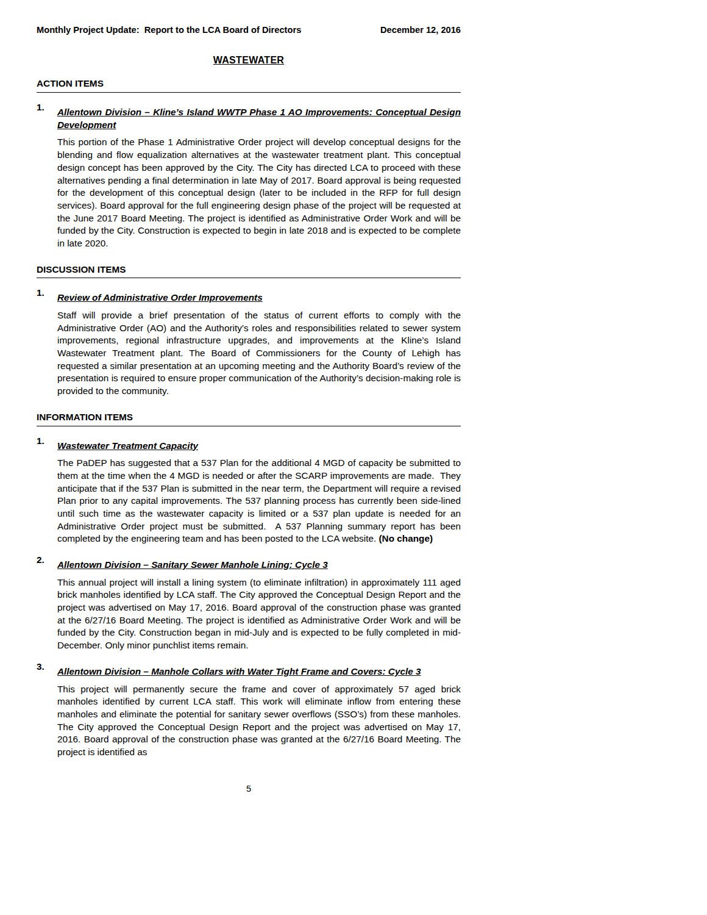Monthly Project Update: Report to the LCA Board of Directors
December 12, 2016
WASTEWATER
ACTION ITEMS
1.
Allentown Division – Kline’s Island WWTP Phase 1 AO Improvements: Conceptual Design Development
This portion of the Phase 1 Administrative Order project will develop conceptual designs for the blending and flow equalization alternatives at the wastewater treatment plant. This conceptual design concept has been approved by the City. The City has directed LCA to proceed with these alternatives pending a final determination in late May of 2017. Board approval is being requested for the development of this conceptual design (later to be included in the RFP for full design services). Board approval for the full engineering design phase of the project will be requested at the June 2017 Board Meeting. The project is identified as Administrative Order Work and will be funded by the City. Construction is expected to begin in late 2018 and is expected to be complete in late 2020.
DISCUSSION ITEMS
1.
Review of Administrative Order Improvements
Staff will provide a brief presentation of the status of current efforts to comply with the Administrative Order (AO) and the Authority’s roles and responsibilities related to sewer system improvements, regional infrastructure upgrades, and improvements at the Kline’s Island Wastewater Treatment plant. The Board of Commissioners for the County of Lehigh has requested a similar presentation at an upcoming meeting and the Authority Board’s review of the presentation is required to ensure proper communication of the Authority’s decision-making role is provided to the community.
INFORMATION ITEMS
1.
Wastewater Treatment Capacity
The PaDEP has suggested that a 537 Plan for the additional 4 MGD of capacity be submitted to them at the time when the 4 MGD is needed or after the SCARP improvements are made. They anticipate that if the 537 Plan is submitted in the near term, the Department will require a revised Plan prior to any capital improvements. The 537 planning process has currently been side-lined until such time as the wastewater capacity is limited or a 537 plan update is needed for an Administrative Order project must be submitted. A 537 Planning summary report has been completed by the engineering team and has been posted to the LCA website. (No change)
2.
Allentown Division – Sanitary Sewer Manhole Lining: Cycle 3
This annual project will install a lining system (to eliminate infiltration) in approximately 111 aged brick manholes identified by LCA staff. The City approved the Conceptual Design Report and the project was advertised on May 17, 2016. Board approval of the construction phase was granted at the 6/27/16 Board Meeting. The project is identified as Administrative Order Work and will be funded by the City. Construction began in mid-July and is expected to be fully completed in mid-December. Only minor punchlist items remain.
3.
Allentown Division – Manhole Collars with Water Tight Frame and Covers: Cycle 3
This project will permanently secure the frame and cover of approximately 57 aged brick manholes identified by current LCA staff. This work will eliminate inflow from entering these manholes and eliminate the potential for sanitary sewer overflows (SSO’s) from these manholes. The City approved the Conceptual Design Report and the project was advertised on May 17, 2016. Board approval of the construction phase was granted at the 6/27/16 Board Meeting. The project is identified as
5